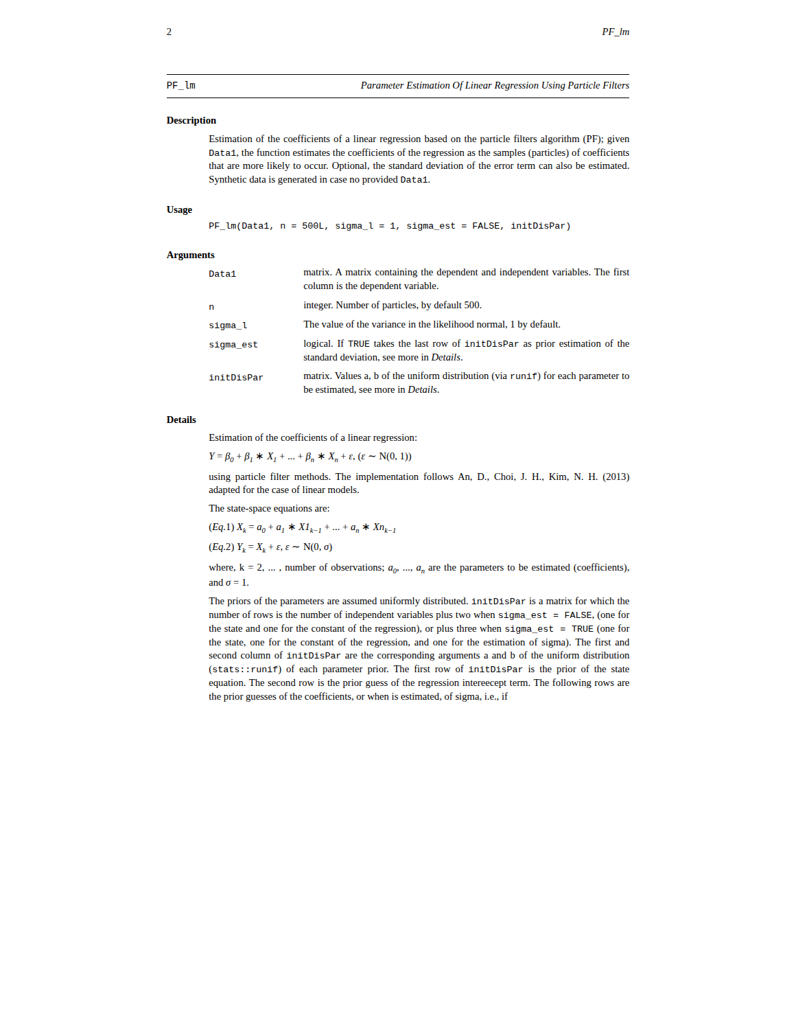2 PF_lm
PF_lm Parameter Estimation Of Linear Regression Using Particle Filters
Description
Estimation of the coefficients of a linear regression based on the particle filters algorithm (PF); given Data1, the function estimates the coefficients of the regression as the samples (particles) of coefficients that are more likely to occur. Optional, the standard deviation of the error term can also be estimated. Synthetic data is generated in case no provided Data1.
Usage
PF_lm(Data1, n = 500L, sigma_l = 1, sigma_est = FALSE, initDisPar)
Arguments
Data1
matrix. A matrix containing the dependent and independent variables. The first column is the dependent variable.
n
integer. Number of particles, by default 500.
sigma_l
The value of the variance in the likelihood normal, 1 by default.
sigma_est
logical. If TRUE takes the last row of initDisPar as prior estimation of the standard deviation, see more in Details.
initDisPar
matrix. Values a, b of the uniform distribution (via runif) for each parameter to be estimated, see more in Details.
Details
Estimation of the coefficients of a linear regression:
Y = β0 + β1 ∗ X1 + ... + βn ∗ Xn + ε, (ε ∼ N(0, 1))
using particle filter methods. The implementation follows An, D., Choi, J. H., Kim, N. H. (2013) adapted for the case of linear models.
The state-space equations are:
(Eq. 1) Xk = a0 + a1 ∗ X1k−1 + ... + an ∗ Xnk−1
(Eq. 2) Yk = Xk + ε, ε ∼ N(0, σ)
where, k = 2, ... , number of observations; a0, ..., an are the parameters to be estimated (coefficients), and σ = 1.
The priors of the parameters are assumed uniformly distributed. initDisPar is a matrix for which the number of rows is the number of independent variables plus two when sigma_est = FALSE, (one for the state and one for the constant of the regression), or plus three when sigma_est = TRUE (one for the state, one for the constant of the regression, and one for the estimation of sigma). The first and second column of initDisPar are the corresponding arguments a and b of the uniform distribution (stats::runif) of each parameter prior. The first row of initDisPar is the prior of the state equation. The second row is the prior guess of the regression intereecept term. The following rows are the prior guesses of the coefficients, or when is estimated, of sigma, i.e., if